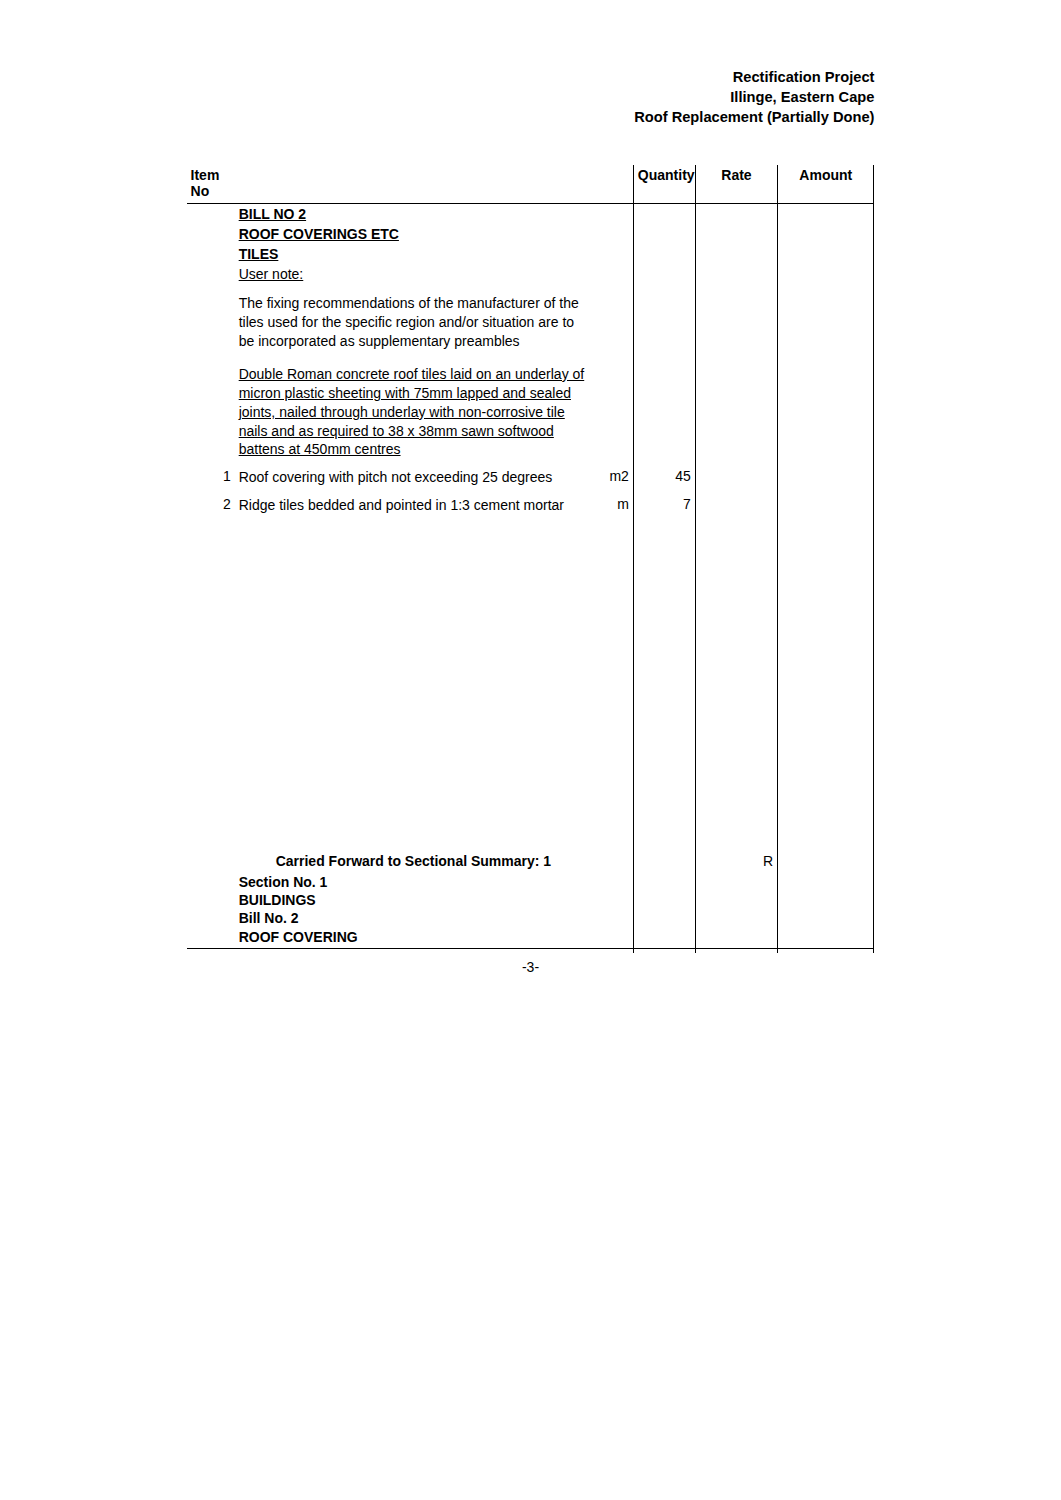Rectification Project
Illinge, Eastern Cape
Roof Replacement (Partially Done)
| Item No | | | Quantity | Rate | Amount |
| --- | --- | --- | --- | --- | --- |
| | BILL NO 2 | | | | |
| | ROOF COVERINGS ETC | | | | |
| | TILES | | | | |
| | User note: | | | | |
| | The fixing recommendations of the manufacturer of the tiles used for the specific region and/or situation are to be incorporated as supplementary preambles | | | | |
| | Double Roman concrete roof tiles laid on an underlay of micron plastic sheeting with 75mm lapped and sealed joints, nailed through underlay with non-corrosive tile nails and as required to 38 x 38mm sawn softwood battens at 450mm centres | | | | |
| 1 | Roof covering with pitch not exceeding 25 degrees | m2 | 45 | | |
| 2 | Ridge tiles bedded and pointed in 1:3 cement mortar | m | 7 | | |
| | Carried Forward to Sectional Summary: 1 | | | R | |
| | Section No. 1 BUILDINGS Bill No. 2 ROOF COVERING | | | | |
-3-